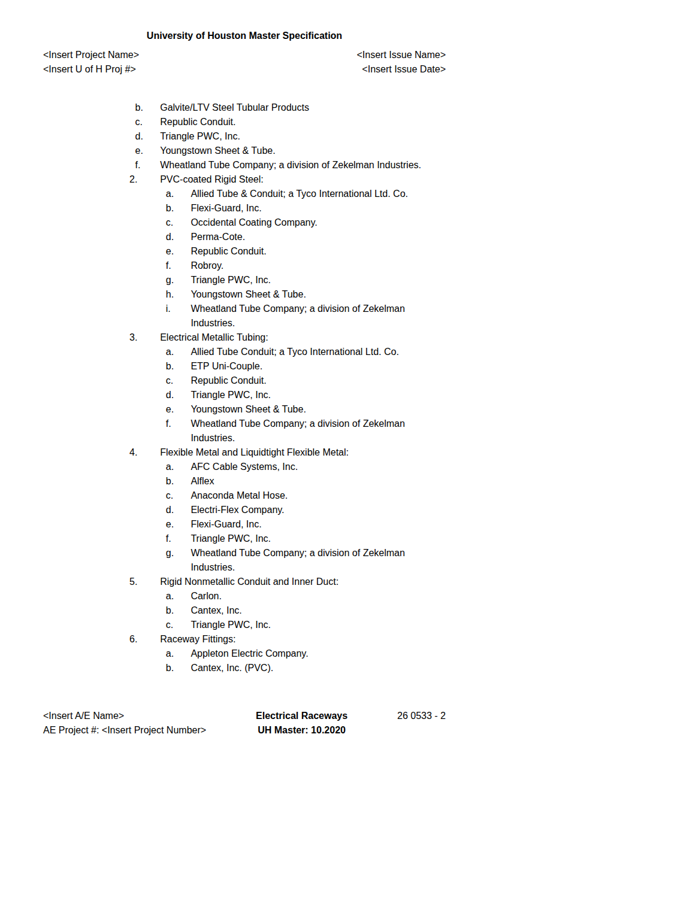University of Houston Master Specification
<Insert Project Name> <Insert Issue Name>
<Insert U of H Proj #> <Insert Issue Date>
b. Galvite/LTV Steel Tubular Products
c. Republic Conduit.
d. Triangle PWC, Inc.
e. Youngstown Sheet & Tube.
f. Wheatland Tube Company; a division of Zekelman Industries.
2. PVC-coated Rigid Steel:
a. Allied Tube & Conduit; a Tyco International Ltd. Co.
b. Flexi-Guard, Inc.
c. Occidental Coating Company.
d. Perma-Cote.
e. Republic Conduit.
f. Robroy.
g. Triangle PWC, Inc.
h. Youngstown Sheet & Tube.
i. Wheatland Tube Company; a division of Zekelman Industries.
3. Electrical Metallic Tubing:
a. Allied Tube Conduit; a Tyco International Ltd. Co.
b. ETP Uni-Couple.
c. Republic Conduit.
d. Triangle PWC, Inc.
e. Youngstown Sheet & Tube.
f. Wheatland Tube Company; a division of Zekelman Industries.
4. Flexible Metal and Liquidtight Flexible Metal:
a. AFC Cable Systems, Inc.
b. Alflex
c. Anaconda Metal Hose.
d. Electri-Flex Company.
e. Flexi-Guard, Inc.
f. Triangle PWC, Inc.
g. Wheatland Tube Company; a division of Zekelman Industries.
5. Rigid Nonmetallic Conduit and Inner Duct:
a. Carlon.
b. Cantex, Inc.
c. Triangle PWC, Inc.
6. Raceway Fittings:
a. Appleton Electric Company.
b. Cantex, Inc. (PVC).
<Insert A/E Name>
AE Project #: <Insert Project Number>
Electrical Raceways
UH Master: 10.2020
26 0533 - 2